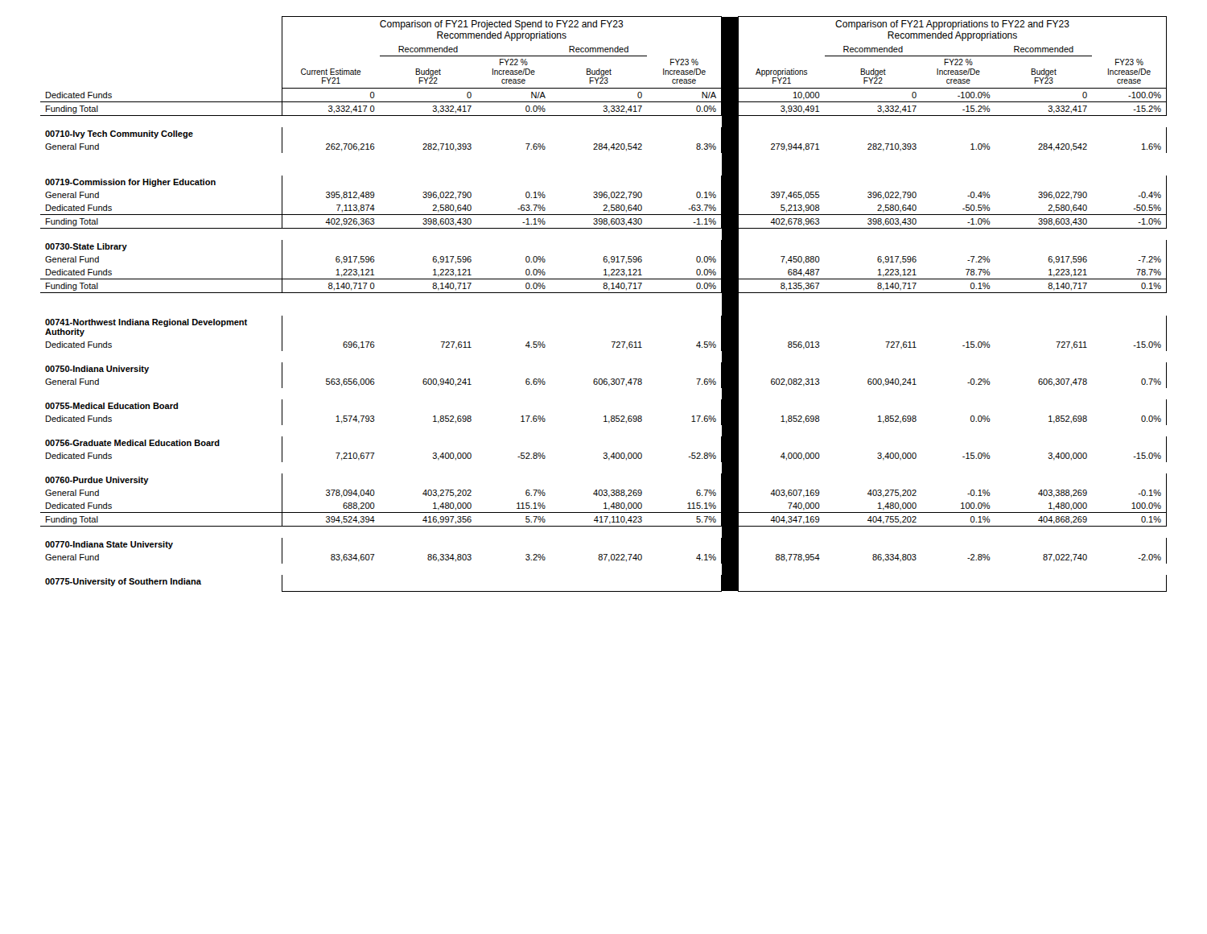| | Comparison of FY21 Projected Spend to FY22 and FY23 Recommended Appropriations | | Comparison of FY21 Appropriations to FY22 and FY23 Recommended Appropriations |
| | | Recommended | | Recommended | | | | Recommended | | Recommended | |
| | Current Estimate FY21 | Budget FY22 | FY22 % Increase/De crease | Budget FY23 | FY23 % Increase/De crease | | Appropriations FY21 | Budget FY22 | FY22 % Increase/De crease | Budget FY23 | FY23 % Increase/De crease |
| Dedicated Funds | 0 | 0 | N/A | 0 | N/A | | 10,000 | 0 | -100.0% | 0 | -100.0% |
| Funding Total | 3,332,417 0 | 3,332,417 | 0.0% | 3,332,417 | 0.0% | | 3,930,491 | 3,332,417 | -15.2% | 3,332,417 | -15.2% |
| 00710-Ivy Tech Community College | | | | | | | | | | | |
| General Fund | 262,706,216 | 282,710,393 | 7.6% | 284,420,542 | 8.3% | | 279,944,871 | 282,710,393 | 1.0% | 284,420,542 | 1.6% |
| 00719-Commission for Higher Education | | | | | | | | | | | |
| General Fund | 395,812,489 | 396,022,790 | 0.1% | 396,022,790 | 0.1% | | 397,465,055 | 396,022,790 | -0.4% | 396,022,790 | -0.4% |
| Dedicated Funds | 7,113,874 | 2,580,640 | -63.7% | 2,580,640 | -63.7% | | 5,213,908 | 2,580,640 | -50.5% | 2,580,640 | -50.5% |
| Funding Total | 402,926,363 | 398,603,430 | -1.1% | 398,603,430 | -1.1% | | 402,678,963 | 398,603,430 | -1.0% | 398,603,430 | -1.0% |
| 00730-State Library | | | | | | | | | | | |
| General Fund | 6,917,596 | 6,917,596 | 0.0% | 6,917,596 | 0.0% | | 7,450,880 | 6,917,596 | -7.2% | 6,917,596 | -7.2% |
| Dedicated Funds | 1,223,121 | 1,223,121 | 0.0% | 1,223,121 | 0.0% | | 684,487 | 1,223,121 | 78.7% | 1,223,121 | 78.7% |
| Funding Total | 8,140,717 0 | 8,140,717 | 0.0% | 8,140,717 | 0.0% | | 8,135,367 | 8,140,717 | 0.1% | 8,140,717 | 0.1% |
| 00741-Northwest Indiana Regional Development Authority | | | | | | | | | | | |
| Dedicated Funds | 696,176 | 727,611 | 4.5% | 727,611 | 4.5% | | 856,013 | 727,611 | -15.0% | 727,611 | -15.0% |
| 00750-Indiana University | | | | | | | | | | | |
| General Fund | 563,656,006 | 600,940,241 | 6.6% | 606,307,478 | 7.6% | | 602,082,313 | 600,940,241 | -0.2% | 606,307,478 | 0.7% |
| 00755-Medical Education Board | | | | | | | | | | | |
| Dedicated Funds | 1,574,793 | 1,852,698 | 17.6% | 1,852,698 | 17.6% | | 1,852,698 | 1,852,698 | 0.0% | 1,852,698 | 0.0% |
| 00756-Graduate Medical Education Board | | | | | | | | | | | |
| Dedicated Funds | 7,210,677 | 3,400,000 | -52.8% | 3,400,000 | -52.8% | | 4,000,000 | 3,400,000 | -15.0% | 3,400,000 | -15.0% |
| 00760-Purdue University | | | | | | | | | | | |
| General Fund | 378,094,040 | 403,275,202 | 6.7% | 403,388,269 | 6.7% | | 403,607,169 | 403,275,202 | -0.1% | 403,388,269 | -0.1% |
| Dedicated Funds | 688,200 | 1,480,000 | 115.1% | 1,480,000 | 115.1% | | 740,000 | 1,480,000 | 100.0% | 1,480,000 | 100.0% |
| Funding Total | 394,524,394 | 416,997,356 | 5.7% | 417,110,423 | 5.7% | | 404,347,169 | 404,755,202 | 0.1% | 404,868,269 | 0.1% |
| 00770-Indiana State University | | | | | | | | | | | |
| General Fund | 83,634,607 | 86,334,803 | 3.2% | 87,022,740 | 4.1% | | 88,778,954 | 86,334,803 | -2.8% | 87,022,740 | -2.0% |
| 00775-University of Southern Indiana | | | | | | | | | | | |